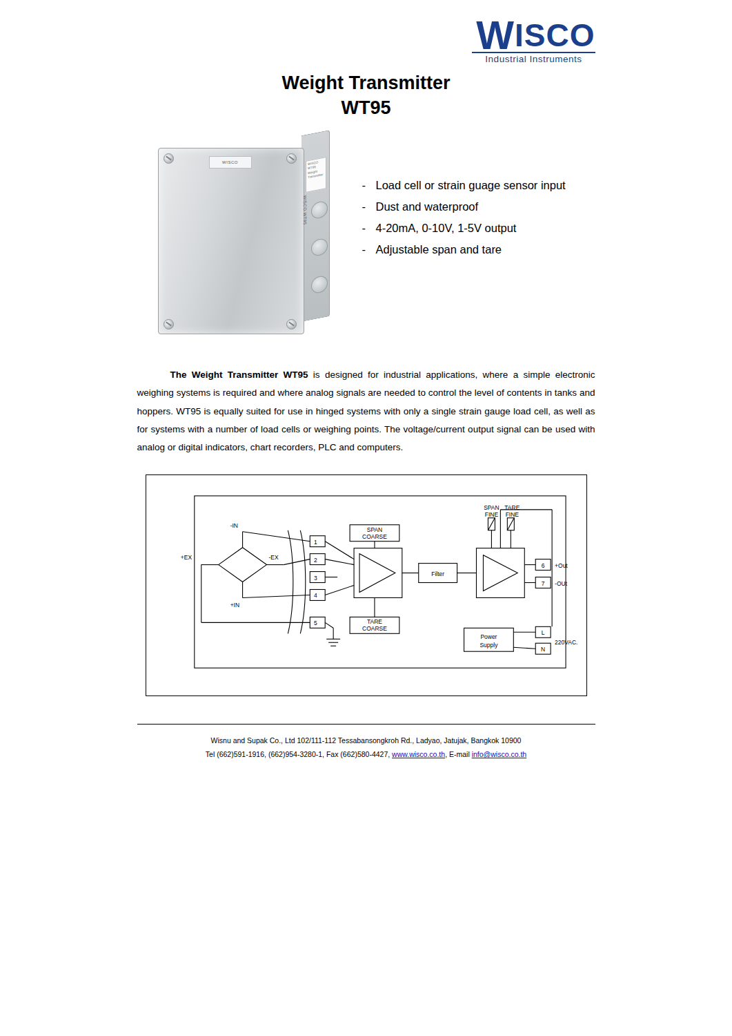WISCO Industrial Instruments
Weight Transmitter WT95
WISCO
WISCO
WT95
Weight
Transmitter
WISCO WT95
Load cell or strain guage sensor input
Dust and waterproof
4-20mA, 0-10V, 1-5V output
Adjustable span and tare
The Weight Transmitter WT95 is designed for industrial applications, where a simple electronic weighing systems is required and where analog signals are needed to control the level of contents in tanks and hoppers. WT95 is equally suited for use in hinged systems with only a single strain gauge load cell, as well as for systems with a number of load cells or weighing points. The voltage/current output signal can be used with analog or digital indicators, chart recorders, PLC and computers.
+EX -EX -IN +IN 1 2 3 4 5 SPAN COARSE TARE COARSE Filter SPAN FINE TARE FINE 6 7 +Out -OUt Power Supply L N 220VAC.
Wisnu and Supak Co., Ltd 102/111-112 Tessabansongkroh Rd., Ladyao, Jatujak, Bangkok 10900
Tel (662)591-1916, (662)954-3280-1, Fax (662)580-4427, www.wisco.co.th, E-mail info@wisco.co.th